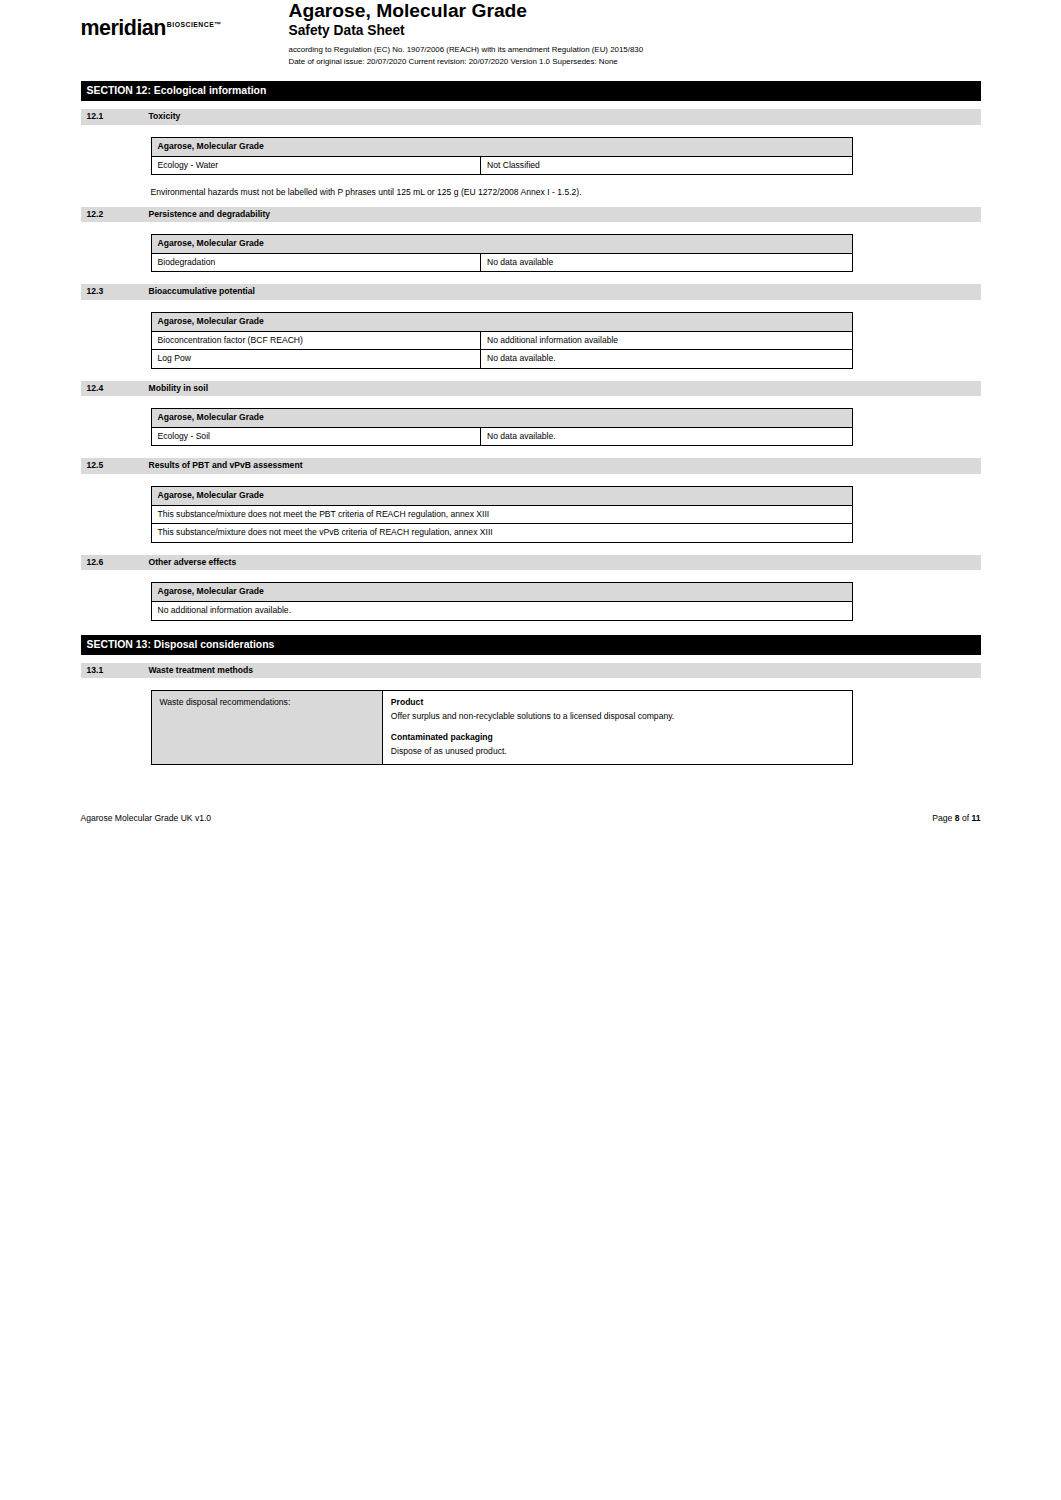meridianBIOSCIENCE™
Agarose, Molecular Grade
Safety Data Sheet
according to Regulation (EC) No. 1907/2006 (REACH) with its amendment Regulation (EU) 2015/830
Date of original issue: 20/07/2020 Current revision: 20/07/2020 Version 1.0 Supersedes: None
SECTION 12: Ecological information
12.1 Toxicity
| Agarose, Molecular Grade |
| --- |
| Ecology - Water | Not Classified |
Environmental hazards must not be labelled with P phrases until 125 mL or 125 g (EU 1272/2008 Annex I - 1.5.2).
12.2 Persistence and degradability
| Agarose, Molecular Grade |
| --- |
| Biodegradation | No data available |
12.3 Bioaccumulative potential
| Agarose, Molecular Grade |
| --- |
| Bioconcentration factor (BCF REACH) | No additional information available |
| Log Pow | No data available. |
12.4 Mobility in soil
| Agarose, Molecular Grade |
| --- |
| Ecology - Soil | No data available. |
12.5 Results of PBT and vPvB assessment
| Agarose, Molecular Grade |
| --- |
| This substance/mixture does not meet the PBT criteria of REACH regulation, annex XIII |
| This substance/mixture does not meet the vPvB criteria of REACH regulation, annex XIII |
12.6 Other adverse effects
| Agarose, Molecular Grade |
| --- |
| No additional information available. |
SECTION 13: Disposal considerations
13.1 Waste treatment methods
| Waste disposal recommendations: | Product Offer surplus and non-recyclable solutions to a licensed disposal company. Contaminated packaging Dispose of as unused product. |
Agarose Molecular Grade UK v1.0 Page 8 of 11